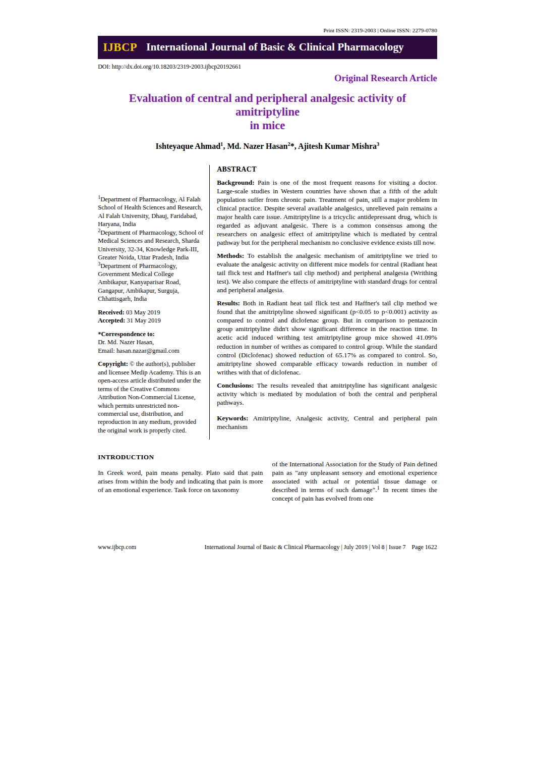Print ISSN: 2319-2003 | Online ISSN: 2279-0780
IJBCP International Journal of Basic & Clinical Pharmacology
DOI: http://dx.doi.org/10.18203/2319-2003.ijbcp20192661
Original Research Article
Evaluation of central and peripheral analgesic activity of amitriptyline
in mice
Ishteyaque Ahmad1, Md. Nazer Hasan2*, Ajitesh Kumar Mishra3
1Department of Pharmacology, Al Falah School of Health Sciences and Research, Al Falah University, Dhauj, Faridabad, Haryana, India
2Department of Pharmacology, School of Medical Sciences and Research, Sharda University, 32-34, Knowledge Park-III, Greater Noida, Uttar Pradesh, India
3Department of Pharmacology, Government Medical College Ambikapur, Kanyaparisar Road, Gangapur, Ambikapur, Surguja, Chhattisgarh, India
Received: 03 May 2019
Accepted: 31 May 2019
*Correspondence to:
Dr. Md. Nazer Hasan,
Email: hasan.nazar@gmail.com
Copyright: © the author(s), publisher and licensee Medip Academy. This is an open-access article distributed under the terms of the Creative Commons Attribution Non-Commercial License, which permits unrestricted non-commercial use, distribution, and reproduction in any medium, provided the original work is properly cited.
ABSTRACT
Background: Pain is one of the most frequent reasons for visiting a doctor. Large-scale studies in Western countries have shown that a fifth of the adult population suffer from chronic pain. Treatment of pain, still a major problem in clinical practice. Despite several available analgesics, unrelieved pain remains a major health care issue. Amitriptyline is a tricyclic antidepressant drug, which is regarded as adjuvant analgesic. There is a common consensus among the researchers on analgesic effect of amitriptyline which is mediated by central pathway but for the peripheral mechanism no conclusive evidence exists till now.
Methods: To establish the analgesic mechanism of amitriptyline we tried to evaluate the analgesic activity on different mice models for central (Radiant heat tail flick test and Haffner's tail clip method) and peripheral analgesia (Writhing test). We also compare the effects of amitriptyline with standard drugs for central and peripheral analgesia.
Results: Both in Radiant heat tail flick test and Haffner's tail clip method we found that the amitriptyline showed significant (p<0.05 to p<0.001) activity as compared to control and diclofenac group. But in comparison to pentazocin group amitriptyline didn't show significant difference in the reaction time. In acetic acid induced writhing test amitriptyline group mice showed 41.09% reduction in number of writhes as compared to control group. While the standard control (Diclofenac) showed reduction of 65.17% as compared to control. So, amitriptyline showed comparable efficacy towards reduction in number of writhes with that of diclofenac.
Conclusions: The results revealed that amitriptyline has significant analgesic activity which is mediated by modulation of both the central and peripheral pathways.
Keywords: Amitriptyline, Analgesic activity, Central and peripheral pain mechanism
INTRODUCTION
In Greek word, pain means penalty. Plato said that pain arises from within the body and indicating that pain is more of an emotional experience. Task force on taxonomy
of the International Association for the Study of Pain defined pain as "any unpleasant sensory and emotional experience associated with actual or potential tissue damage or described in terms of such damage".1 In recent times the concept of pain has evolved from one
www.ijbcp.com
International Journal of Basic & Clinical Pharmacology | July 2019 | Vol 8 | Issue 7 Page 1622